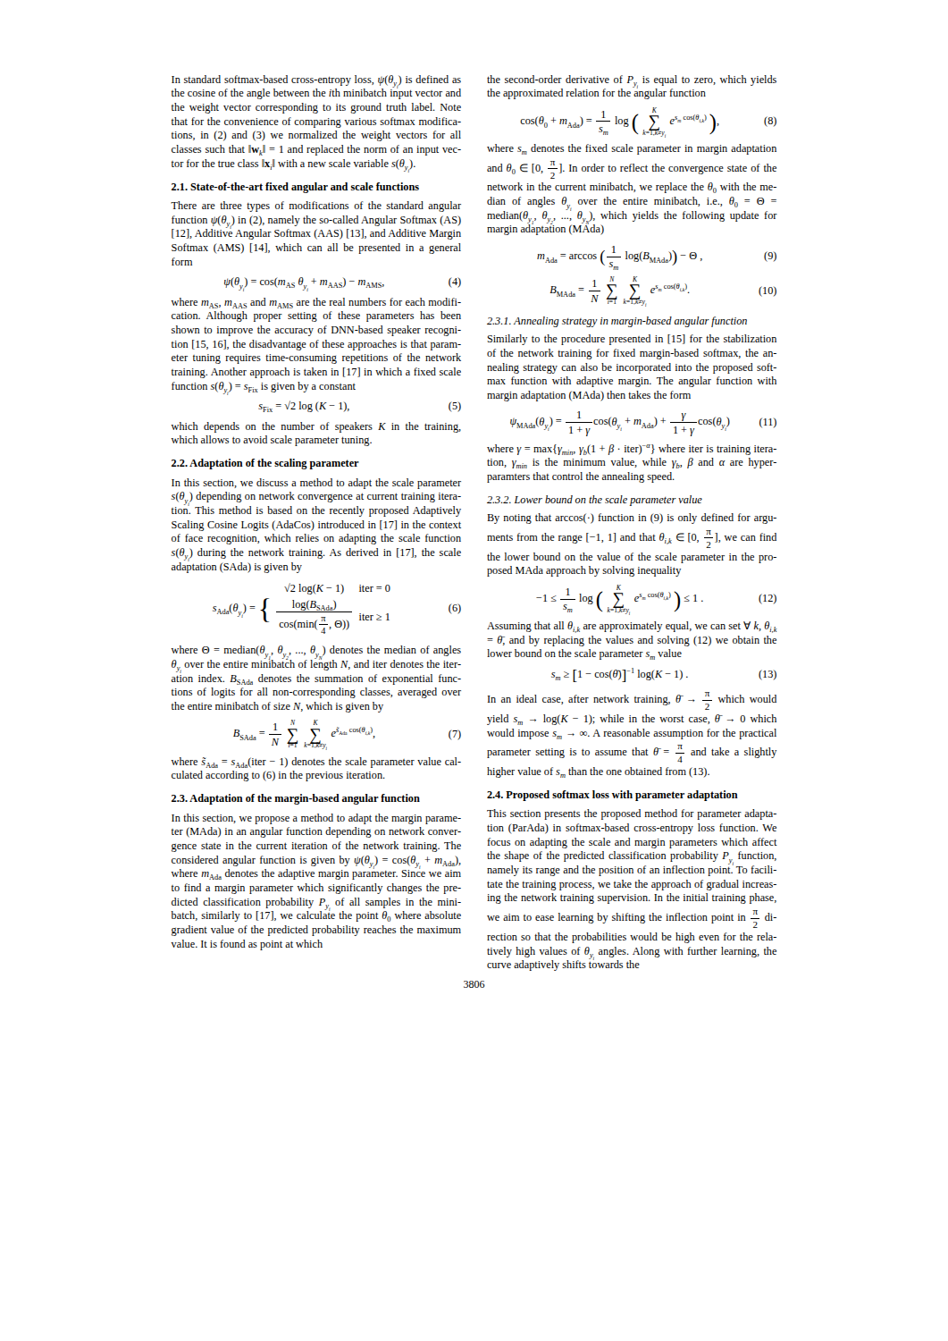In standard softmax-based cross-entropy loss, ψ(θyi) is defined as the cosine of the angle between the ith minibatch input vector and the weight vector corresponding to its ground truth label. Note that for the convenience of comparing various softmax modifications, in (2) and (3) we normalized the weight vectors for all classes such that ‖wk‖ = 1 and replaced the norm of an input vector for the true class ‖xi‖ with a new scale variable s(θyi).
2.1. State-of-the-art fixed angular and scale functions
There are three types of modifications of the standard angular function ψ(θyi) in (2), namely the so-called Angular Softmax (AS) [12], Additive Angular Softmax (AAS) [13], and Additive Margin Softmax (AMS) [14], which can all be presented in a general form
ψ(θyi) = cos(mAS θyi + mAAS) − mAMS,
(4)
where mAS, mAAS and mAMS are the real numbers for each modification. Although proper setting of these parameters has been shown to improve the accuracy of DNN-based speaker recognition [15, 16], the disadvantage of these approaches is that parameter tuning requires time-consuming repetitions of the network training. Another approach is taken in [17] in which a fixed scale function s(θyi) = sFix is given by a constant
sFix = √2 log (K − 1),
(5)
which depends on the number of speakers K in the training, which allows to avoid scale parameter tuning.
2.2. Adaptation of the scaling parameter
In this section, we discuss a method to adapt the scale parameter s(θyi) depending on network convergence at current training iteration. This method is based on the recently proposed Adaptively Scaling Cosine Logits (AdaCos) introduced in [17] in the context of face recognition, which relies on adapting the scale function s(θyi) during the network training. As derived in [17], the scale adaptation (SAda) is given by
sAda(θyi) = {
| √2 log( K − 1) | iter = 0 |
| log( B SAda ) cos(min( π 4 , Θ)) | iter ≥ 1 |
(6)
where Θ = median(θy1, θy2, ..., θyN) denotes the median of angles θyi over the entire minibatch of length N, and iter denotes the iteration index. BSAda denotes the summation of exponential functions of logits for all non-corresponding classes, averaged over the entire minibatch of size N, which is given by
BSAda = 1 N N∑i=1 K∑k=1,k≠yi es̃Ada cos(θi,k),
(7)
where s̃Ada = sAda(iter − 1) denotes the scale parameter value calculated according to (6) in the previous iteration.
2.3. Adaptation of the margin-based angular function
In this section, we propose a method to adapt the margin parameter (MAda) in an angular function depending on network convergence state in the current iteration of the network training. The considered angular function is given by ψ(θyi) = cos(θyi + mAda), where mAda denotes the adaptive margin parameter. Since we aim to find a margin parameter which significantly changes the predicted classification probability Pyi of all samples in the minibatch, similarly to [17], we calculate the point θ0 where absolute gradient value of the predicted probability reaches the maximum value. It is found as point at which
the second-order derivative of Pyi is equal to zero, which yields the approximated relation for the angular function
cos(θ0 + mAda) = 1 sm log ( K∑k=1,k≠yi esm cos(θi,k) ),
(8)
where sm denotes the fixed scale parameter in margin adaptation and θ0 ∈ [0, π 2]. In order to reflect the convergence state of the network in the current minibatch, we replace the θ0 with the median of angles θyi over the entire minibatch, i.e., θ0 = Θ = median(θy1, θy2, ..., θyN), which yields the following update for margin adaptation (MAda)
mAda = arccos (1 sm log(BMAda)) − Θ ,
(9)
BMAda = 1 N N∑i=1 K∑k=1,k≠yi esm cos(θi,k).
(10)
2.3.1. Annealing strategy in margin-based angular function
Similarly to the procedure presented in [15] for the stabilization of the network training for fixed margin-based softmax, the annealing strategy can also be incorporated into the proposed softmax function with adaptive margin. The angular function with margin adaptation (MAda) then takes the form
ψMAda(θyi) = 11 + γcos(θyi + mAda) + γ 1 + γcos(θyi)
(11)
where γ = max{γmin, γb(1 + β · iter)−α} where iter is training iteration, γmin is the minimum value, while γb, β and α are hyperparamters that control the annealing speed.
2.3.2. Lower bound on the scale parameter value
By noting that arccos(·) function in (9) is only defined for arguments from the range [−1, 1] and that θi,k ∈ [0, π 2], we can find the lower bound on the value of the scale parameter in the proposed MAda approach by solving inequality
−1 ≤ 1 sm log ( K∑k=1,k≠yi esm cos(θi,k) ) ≤ 1 .
(12)
Assuming that all θi,k are approximately equal, we can set ∀ k, θi,k = θ̄, and by replacing the values and solving (12) we obtain the lower bound on the scale parameter sm value
sm ≥ [1 − cos(θ̄)]−1 log(K − 1) .
(13)
In an ideal case, after network training, θ̄ → π 2 which would yield sm → log(K − 1); while in the worst case, θ̄ → 0 which would impose sm → ∞. A reasonable assumption for the practical parameter setting is to assume that θ̄ = π 4 and take a slightly higher value of sm than the one obtained from (13).
2.4. Proposed softmax loss with parameter adaptation
This section presents the proposed method for parameter adaptation (ParAda) in softmax-based cross-entropy loss function. We focus on adapting the scale and margin parameters which affect the shape of the predicted classification probability Pyi function, namely its range and the position of an inflection point. To facilitate the training process, we take the approach of gradual increasing the network training supervision. In the initial training phase, we aim to ease learning by shifting the inflection point in π 2 direction so that the probabilities would be high even for the relatively high values of θyi angles. Along with further learning, the curve adaptively shifts towards the
3806